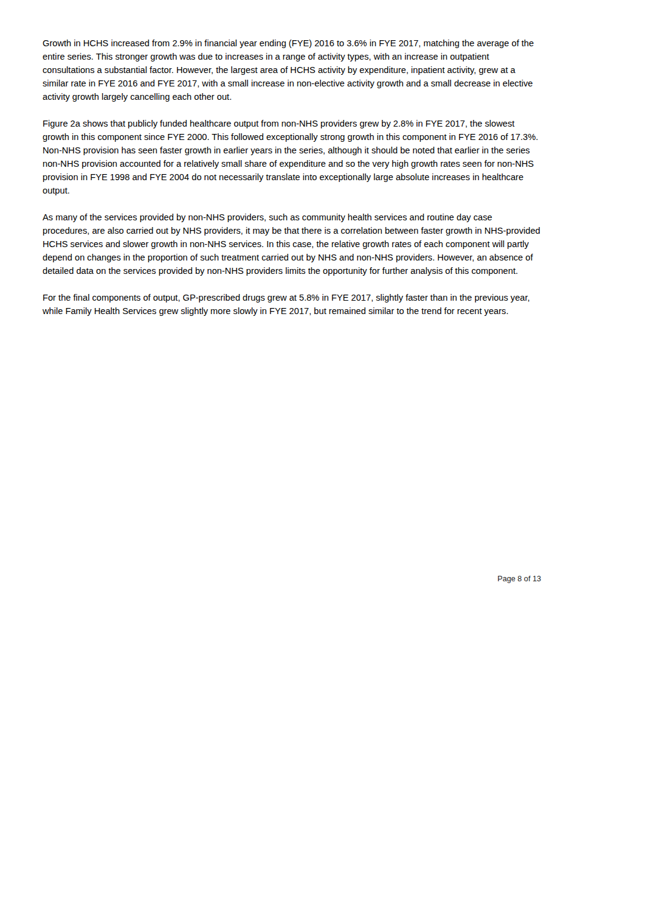Growth in HCHS increased from 2.9% in financial year ending (FYE) 2016 to 3.6% in FYE 2017, matching the average of the entire series. This stronger growth was due to increases in a range of activity types, with an increase in outpatient consultations a substantial factor. However, the largest area of HCHS activity by expenditure, inpatient activity, grew at a similar rate in FYE 2016 and FYE 2017, with a small increase in non-elective activity growth and a small decrease in elective activity growth largely cancelling each other out.
Figure 2a shows that publicly funded healthcare output from non-NHS providers grew by 2.8% in FYE 2017, the slowest growth in this component since FYE 2000. This followed exceptionally strong growth in this component in FYE 2016 of 17.3%. Non-NHS provision has seen faster growth in earlier years in the series, although it should be noted that earlier in the series non-NHS provision accounted for a relatively small share of expenditure and so the very high growth rates seen for non-NHS provision in FYE 1998 and FYE 2004 do not necessarily translate into exceptionally large absolute increases in healthcare output.
As many of the services provided by non-NHS providers, such as community health services and routine day case procedures, are also carried out by NHS providers, it may be that there is a correlation between faster growth in NHS-provided HCHS services and slower growth in non-NHS services. In this case, the relative growth rates of each component will partly depend on changes in the proportion of such treatment carried out by NHS and non-NHS providers. However, an absence of detailed data on the services provided by non-NHS providers limits the opportunity for further analysis of this component.
For the final components of output, GP-prescribed drugs grew at 5.8% in FYE 2017, slightly faster than in the previous year, while Family Health Services grew slightly more slowly in FYE 2017, but remained similar to the trend for recent years.
Page 8 of 13